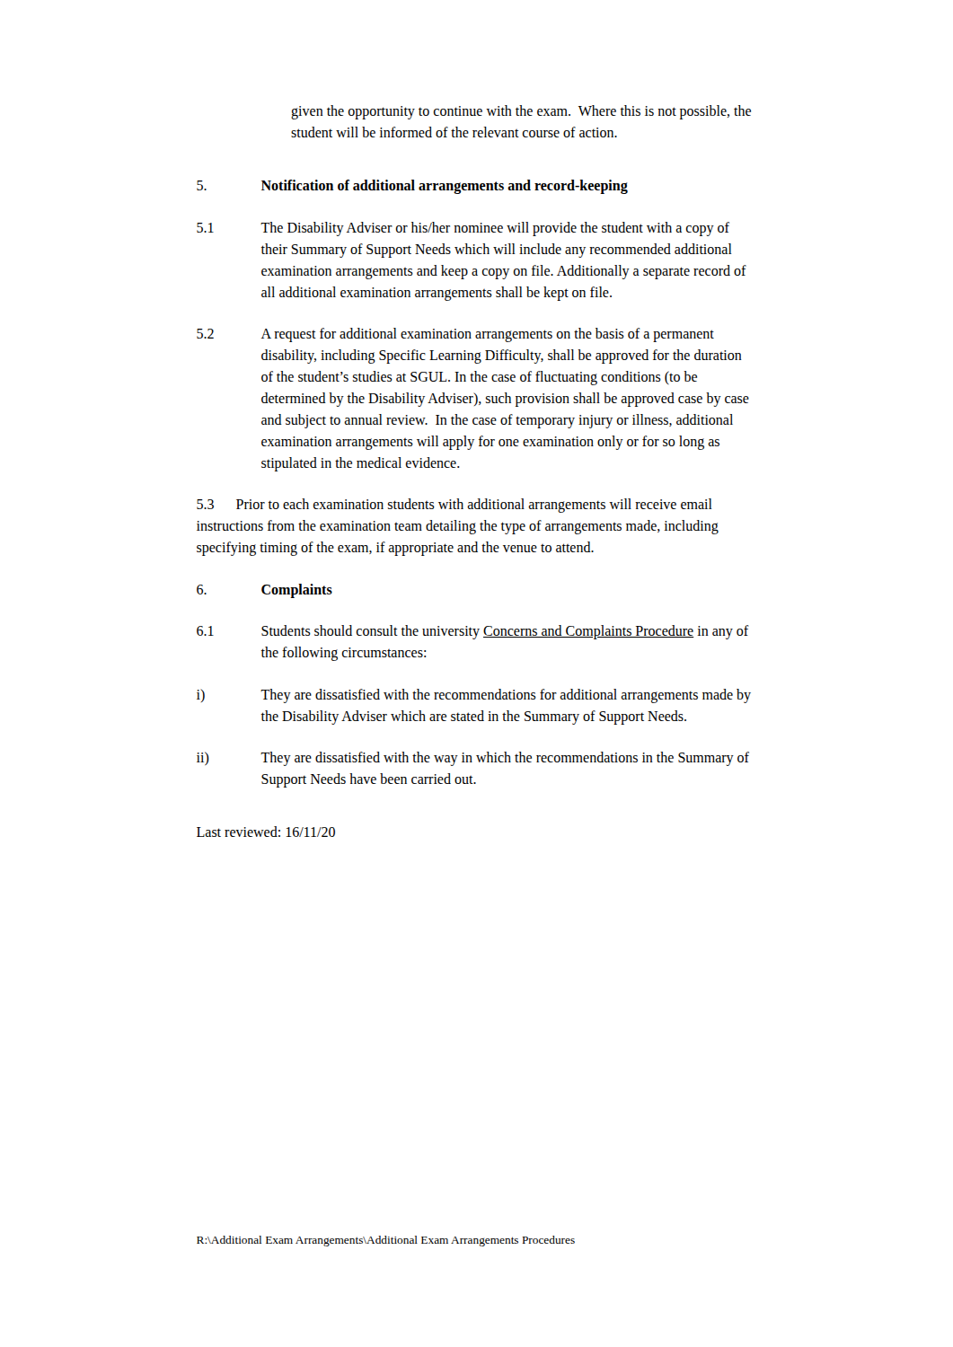given the opportunity to continue with the exam. Where this is not possible, the student will be informed of the relevant course of action.
5.
Notification of additional arrangements and record-keeping
5.1
The Disability Adviser or his/her nominee will provide the student with a copy of their Summary of Support Needs which will include any recommended additional examination arrangements and keep a copy on file. Additionally a separate record of all additional examination arrangements shall be kept on file.
5.2
A request for additional examination arrangements on the basis of a permanent disability, including Specific Learning Difficulty, shall be approved for the duration of the student’s studies at SGUL. In the case of fluctuating conditions (to be determined by the Disability Adviser), such provision shall be approved case by case and subject to annual review. In the case of temporary injury or illness, additional examination arrangements will apply for one examination only or for so long as stipulated in the medical evidence.
5.3 Prior to each examination students with additional arrangements will receive email instructions from the examination team detailing the type of arrangements made, including specifying timing of the exam, if appropriate and the venue to attend.
6.
Complaints
6.1
Students should consult the university Concerns and Complaints Procedure in any of the following circumstances:
i)
They are dissatisfied with the recommendations for additional arrangements made by the Disability Adviser which are stated in the Summary of Support Needs.
ii)
They are dissatisfied with the way in which the recommendations in the Summary of Support Needs have been carried out.
Last reviewed: 16/11/20
R:\Additional Exam Arrangements\Additional Exam Arrangements Procedures